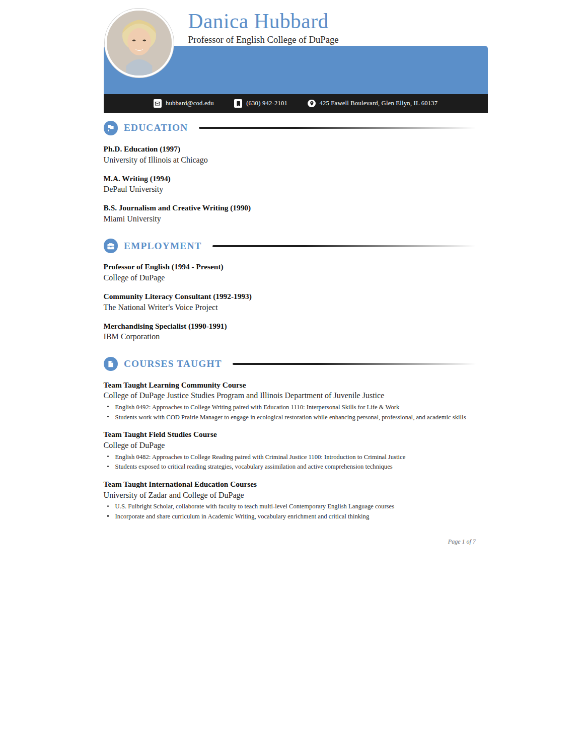Danica Hubbard
Professor of English College of DuPage
hubbard@cod.edu
(630) 942-2101
425 Fawell Boulevard, Glen Ellyn, IL 60137
Education
Ph.D. Education (1997)
University of Illinois at Chicago
M.A. Writing (1994)
DePaul University
B.S. Journalism and Creative Writing (1990)
Miami University
Employment
Professor of English (1994 - Present)
College of DuPage
Community Literacy Consultant (1992-1993)
The National Writer's Voice Project
Merchandising Specialist (1990-1991)
IBM Corporation
Courses Taught
Team Taught Learning Community Course
College of DuPage Justice Studies Program and Illinois Department of Juvenile Justice
English 0492: Approaches to College Writing paired with Education 1110: Interpersonal Skills for Life & Work
Students work with COD Prairie Manager to engage in ecological restoration while enhancing personal, professional, and academic skills
Team Taught Field Studies Course
College of DuPage
English 0482: Approaches to College Reading paired with Criminal Justice 1100: Introduction to Criminal Justice
Students exposed to critical reading strategies, vocabulary assimilation and active comprehension techniques
Team Taught International Education Courses
University of Zadar and College of DuPage
U.S. Fulbright Scholar, collaborate with faculty to teach multi-level Contemporary English Language courses
Incorporate and share curriculum in Academic Writing, vocabulary enrichment and critical thinking
Page 1 of 7